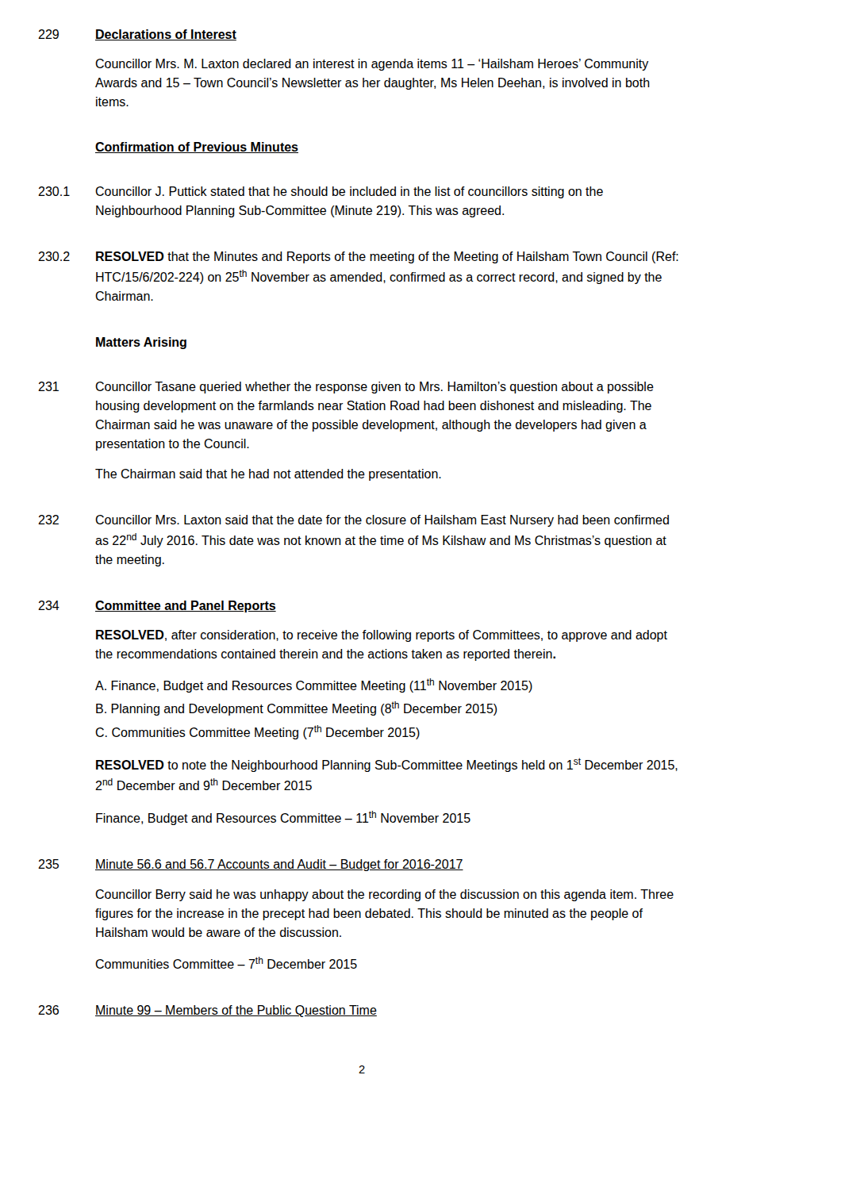229
Declarations of Interest
Councillor Mrs. M. Laxton declared an interest in agenda items 11 – ‘Hailsham Heroes’ Community Awards and 15 – Town Council’s Newsletter as her daughter, Ms Helen Deehan, is involved in both items.
Confirmation of Previous Minutes
230.1
Councillor J. Puttick stated that he should be included in the list of councillors sitting on the Neighbourhood Planning Sub-Committee (Minute 219). This was agreed.
230.2
RESOLVED that the Minutes and Reports of the meeting of the Meeting of Hailsham Town Council (Ref: HTC/15/6/202-224) on 25th November as amended, confirmed as a correct record, and signed by the Chairman.
Matters Arising
231
Councillor Tasane queried whether the response given to Mrs. Hamilton’s question about a possible housing development on the farmlands near Station Road had been dishonest and misleading. The Chairman said he was unaware of the possible development, although the developers had given a presentation to the Council.
The Chairman said that he had not attended the presentation.
232
Councillor Mrs. Laxton said that the date for the closure of Hailsham East Nursery had been confirmed as 22nd July 2016. This date was not known at the time of Ms Kilshaw and Ms Christmas’s question at the meeting.
234
Committee and Panel Reports
RESOLVED, after consideration, to receive the following reports of Committees, to approve and adopt the recommendations contained therein and the actions taken as reported therein.
A. Finance, Budget and Resources Committee Meeting (11th November 2015)
B. Planning and Development Committee Meeting (8th December 2015)
C. Communities Committee Meeting (7th December 2015)
RESOLVED to note the Neighbourhood Planning Sub-Committee Meetings held on 1st December 2015, 2nd December and 9th December 2015
Finance, Budget and Resources Committee – 11th November 2015
235
Minute 56.6 and 56.7 Accounts and Audit – Budget for 2016-2017
Councillor Berry said he was unhappy about the recording of the discussion on this agenda item. Three figures for the increase in the precept had been debated. This should be minuted as the people of Hailsham would be aware of the discussion.
Communities Committee – 7th December 2015
236
Minute 99 – Members of the Public Question Time
2